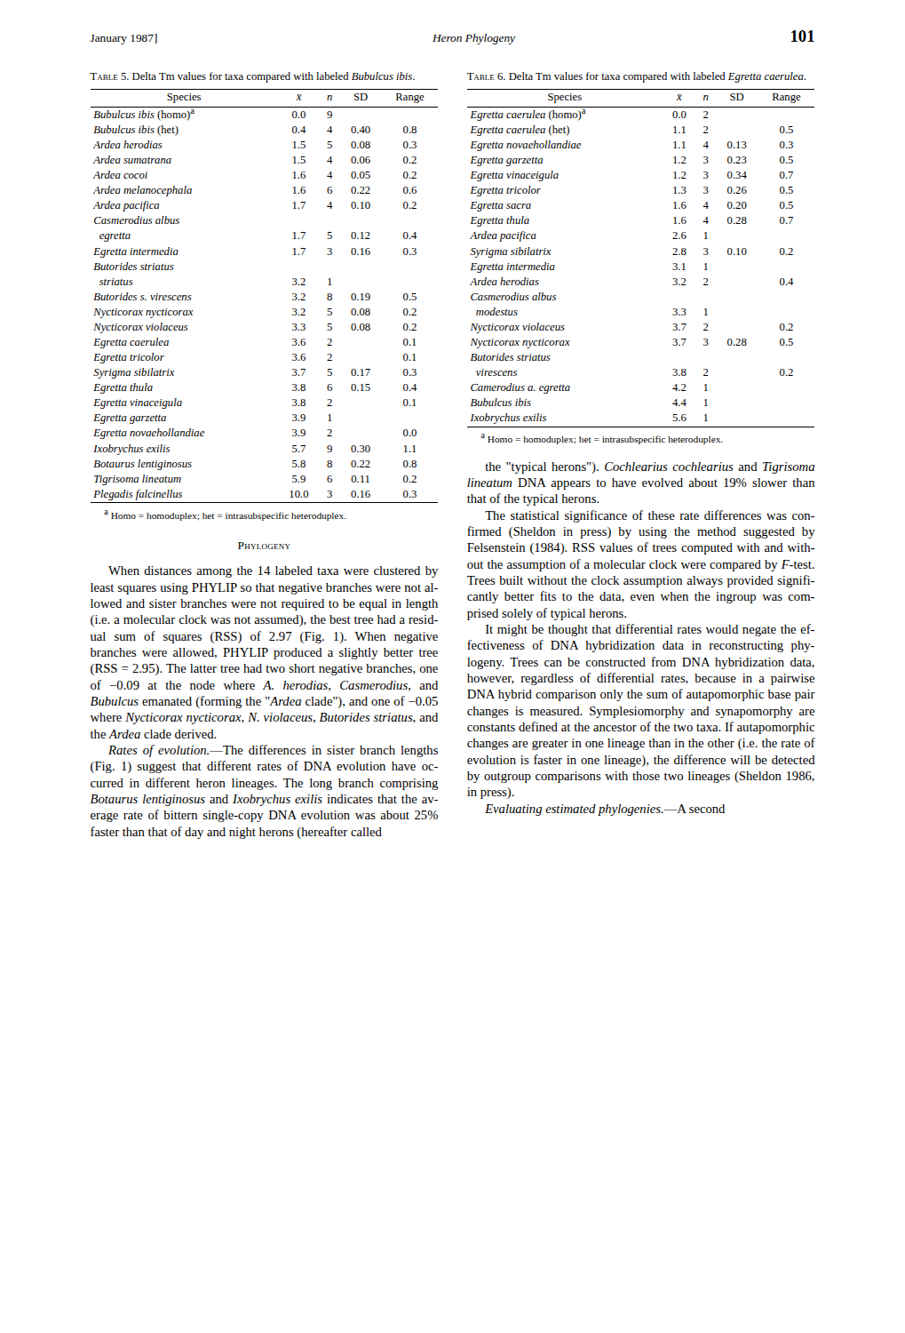January 1987] Heron Phylogeny 101
Table 5. Delta Tm values for taxa compared with labeled Bubulcus ibis .
| Species | x̄ | n | SD | Range |
| --- | --- | --- | --- | --- |
| Bubulcus ibis (homo) a | 0.0 | 9 | | |
| Bubulcus ibis (het) | 0.4 | 4 | 0.40 | 0.8 |
| Ardea herodias | 1.5 | 5 | 0.08 | 0.3 |
| Ardea sumatrana | 1.5 | 4 | 0.06 | 0.2 |
| Ardea cocoi | 1.6 | 4 | 0.05 | 0.2 |
| Ardea melanocephala | 1.6 | 6 | 0.22 | 0.6 |
| Ardea pacifica | 1.7 | 4 | 0.10 | 0.2 |
| Casmerodius albus | | | | |
| egretta | 1.7 | 5 | 0.12 | 0.4 |
| Egretta intermedia | 1.7 | 3 | 0.16 | 0.3 |
| Butorides striatus | | | | |
| striatus | 3.2 | 1 | | |
| Butorides s. virescens | 3.2 | 8 | 0.19 | 0.5 |
| Nycticorax nycticorax | 3.2 | 5 | 0.08 | 0.2 |
| Nycticorax violaceus | 3.3 | 5 | 0.08 | 0.2 |
| Egretta caerulea | 3.6 | 2 | | 0.1 |
| Egretta tricolor | 3.6 | 2 | | 0.1 |
| Syrigma sibilatrix | 3.7 | 5 | 0.17 | 0.3 |
| Egretta thula | 3.8 | 6 | 0.15 | 0.4 |
| Egretta vinaceigula | 3.8 | 2 | | 0.1 |
| Egretta garzetta | 3.9 | 1 | | |
| Egretta novaehollandiae | 3.9 | 2 | | 0.0 |
| Ixobrychus exilis | 5.7 | 9 | 0.30 | 1.1 |
| Botaurus lentiginosus | 5.8 | 8 | 0.22 | 0.8 |
| Tigrisoma lineatum | 5.9 | 6 | 0.11 | 0.2 |
| Plegadis falcinellus | 10.0 | 3 | 0.16 | 0.3 |
a Homo = homoduplex; het = intrasubspecific heteroduplex.
Phylogeny
When distances among the 14 labeled taxa were clustered by least squares using PHYLIP so that negative branches were not allowed and sister branches were not required to be equal in length (i.e. a molecular clock was not assumed), the best tree had a residual sum of squares (RSS) of 2.97 (Fig. 1). When negative branches were allowed, PHYLIP produced a slightly better tree (RSS = 2.95). The latter tree had two short negative branches, one of −0.09 at the node where A. herodias, Casmerodius, and Bubulcus emanated (forming the "Ardea clade"), and one of −0.05 where Nycticorax nycticorax, N. violaceus, Butorides striatus, and the Ardea clade derived.
Rates of evolution.—The differences in sister branch lengths (Fig. 1) suggest that different rates of DNA evolution have occurred in different heron lineages. The long branch comprising Botaurus lentiginosus and Ixobrychus exilis indicates that the average rate of bittern single-copy DNA evolution was about 25% faster than that of day and night herons (hereafter called
Table 6. Delta Tm values for taxa compared with labeled Egretta caerulea .
| Species | x̄ | n | SD | Range |
| --- | --- | --- | --- | --- |
| Egretta caerulea (homo) a | 0.0 | 2 | | |
| Egretta caerulea (het) | 1.1 | 2 | | 0.5 |
| Egretta novaehollandiae | 1.1 | 4 | 0.13 | 0.3 |
| Egretta garzetta | 1.2 | 3 | 0.23 | 0.5 |
| Egretta vinaceigula | 1.2 | 3 | 0.34 | 0.7 |
| Egretta tricolor | 1.3 | 3 | 0.26 | 0.5 |
| Egretta sacra | 1.6 | 4 | 0.20 | 0.5 |
| Egretta thula | 1.6 | 4 | 0.28 | 0.7 |
| Ardea pacifica | 2.6 | 1 | | |
| Syrigma sibilatrix | 2.8 | 3 | 0.10 | 0.2 |
| Egretta intermedia | 3.1 | 1 | | |
| Ardea herodias | 3.2 | 2 | | 0.4 |
| Casmerodius albus | | | | |
| modestus | 3.3 | 1 | | |
| Nycticorax violaceus | 3.7 | 2 | | 0.2 |
| Nycticorax nycticorax | 3.7 | 3 | 0.28 | 0.5 |
| Butorides striatus | | | | |
| virescens | 3.8 | 2 | | 0.2 |
| Camerodius a. egretta | 4.2 | 1 | | |
| Bubulcus ibis | 4.4 | 1 | | |
| Ixobrychus exilis | 5.6 | 1 | | |
a Homo = homoduplex; het = intrasubspecific heteroduplex.
the "typical herons"). Cochlearius cochlearius and Tigrisoma lineatum DNA appears to have evolved about 19% slower than that of the typical herons.
The statistical significance of these rate differences was confirmed (Sheldon in press) by using the method suggested by Felsenstein (1984). RSS values of trees computed with and without the assumption of a molecular clock were compared by F-test. Trees built without the clock assumption always provided significantly better fits to the data, even when the ingroup was comprised solely of typical herons.
It might be thought that differential rates would negate the effectiveness of DNA hybridization data in reconstructing phylogeny. Trees can be constructed from DNA hybridization data, however, regardless of differential rates, because in a pairwise DNA hybrid comparison only the sum of autapomorphic base pair changes is measured. Symplesiomorphy and synapomorphy are constants defined at the ancestor of the two taxa. If autapomorphic changes are greater in one lineage than in the other (i.e. the rate of evolution is faster in one lineage), the difference will be detected by outgroup comparisons with those two lineages (Sheldon 1986, in press).
Evaluating estimated phylogenies.—A second